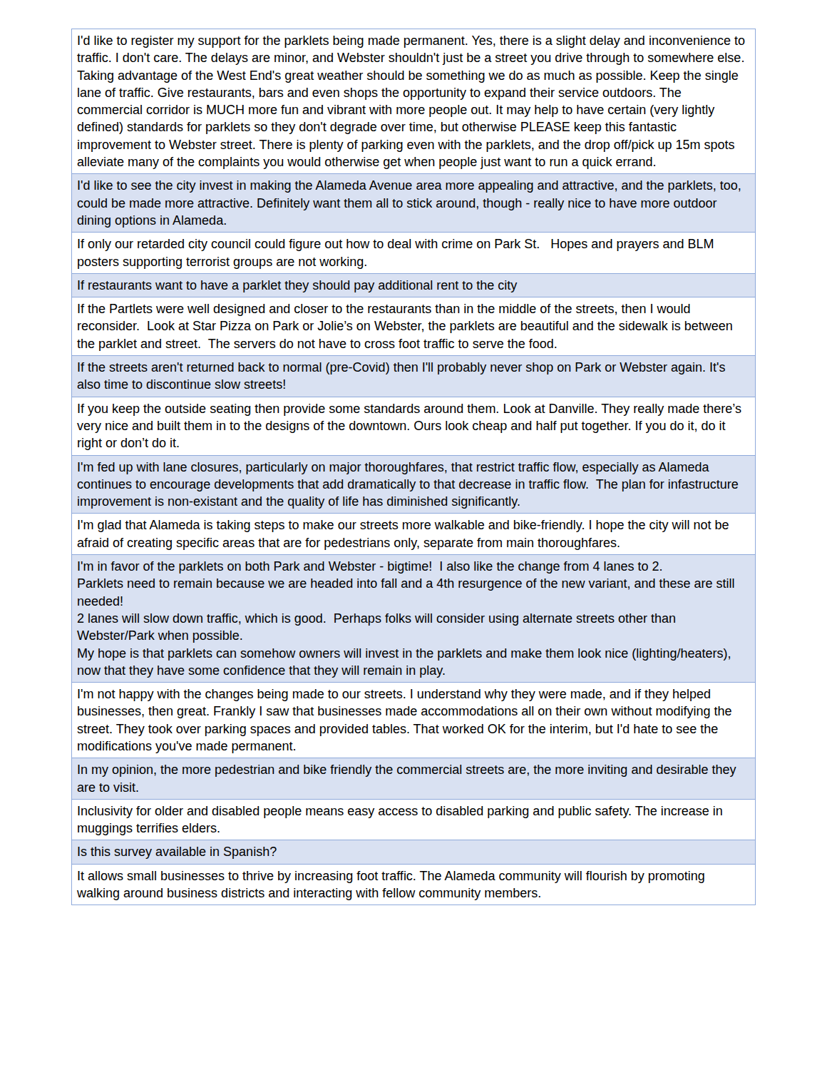| I'd like to register my support for the parklets being made permanent. Yes, there is a slight delay and inconvenience to traffic. I don't care. The delays are minor, and Webster shouldn't just be a street you drive through to somewhere else. Taking advantage of the West End's great weather should be something we do as much as possible. Keep the single lane of traffic. Give restaurants, bars and even shops the opportunity to expand their service outdoors. The commercial corridor is MUCH more fun and vibrant with more people out. It may help to have certain (very lightly defined) standards for parklets so they don't degrade over time, but otherwise PLEASE keep this fantastic improvement to Webster street. There is plenty of parking even with the parklets, and the drop off/pick up 15m spots alleviate many of the complaints you would otherwise get when people just want to run a quick errand. |
| I'd like to see the city invest in making the Alameda Avenue area more appealing and attractive, and the parklets, too, could be made more attractive. Definitely want them all to stick around, though - really nice to have more outdoor dining options in Alameda. |
| If only our retarded city council could figure out how to deal with crime on Park St. Hopes and prayers and BLM posters supporting terrorist groups are not working. |
| If restaurants want to have a parklet they should pay additional rent to the city |
| If the Partlets were well designed and closer to the restaurants than in the middle of the streets, then I would reconsider. Look at Star Pizza on Park or Jolie’s on Webster, the parklets are beautiful and the sidewalk is between the parklet and street. The servers do not have to cross foot traffic to serve the food. |
| If the streets aren't returned back to normal (pre-Covid) then I'll probably never shop on Park or Webster again. It's also time to discontinue slow streets! |
| If you keep the outside seating then provide some standards around them. Look at Danville. They really made there’s very nice and built them in to the designs of the downtown. Ours look cheap and half put together. If you do it, do it right or don’t do it. |
| I'm fed up with lane closures, particularly on major thoroughfares, that restrict traffic flow, especially as Alameda continues to encourage developments that add dramatically to that decrease in traffic flow. The plan for infastructure improvement is non-existant and the quality of life has diminished significantly. |
| I'm glad that Alameda is taking steps to make our streets more walkable and bike-friendly. I hope the city will not be afraid of creating specific areas that are for pedestrians only, separate from main thoroughfares. |
| I'm in favor of the parklets on both Park and Webster - bigtime! I also like the change from 4 lanes to 2. Parklets need to remain because we are headed into fall and a 4th resurgence of the new variant, and these are still needed! 2 lanes will slow down traffic, which is good. Perhaps folks will consider using alternate streets other than Webster/Park when possible. My hope is that parklets can somehow owners will invest in the parklets and make them look nice (lighting/heaters), now that they have some confidence that they will remain in play. |
| I'm not happy with the changes being made to our streets. I understand why they were made, and if they helped businesses, then great. Frankly I saw that businesses made accommodations all on their own without modifying the street. They took over parking spaces and provided tables. That worked OK for the interim, but I'd hate to see the modifications you've made permanent. |
| In my opinion, the more pedestrian and bike friendly the commercial streets are, the more inviting and desirable they are to visit. |
| Inclusivity for older and disabled people means easy access to disabled parking and public safety. The increase in muggings terrifies elders. |
| Is this survey available in Spanish? |
| It allows small businesses to thrive by increasing foot traffic. The Alameda community will flourish by promoting walking around business districts and interacting with fellow community members. |